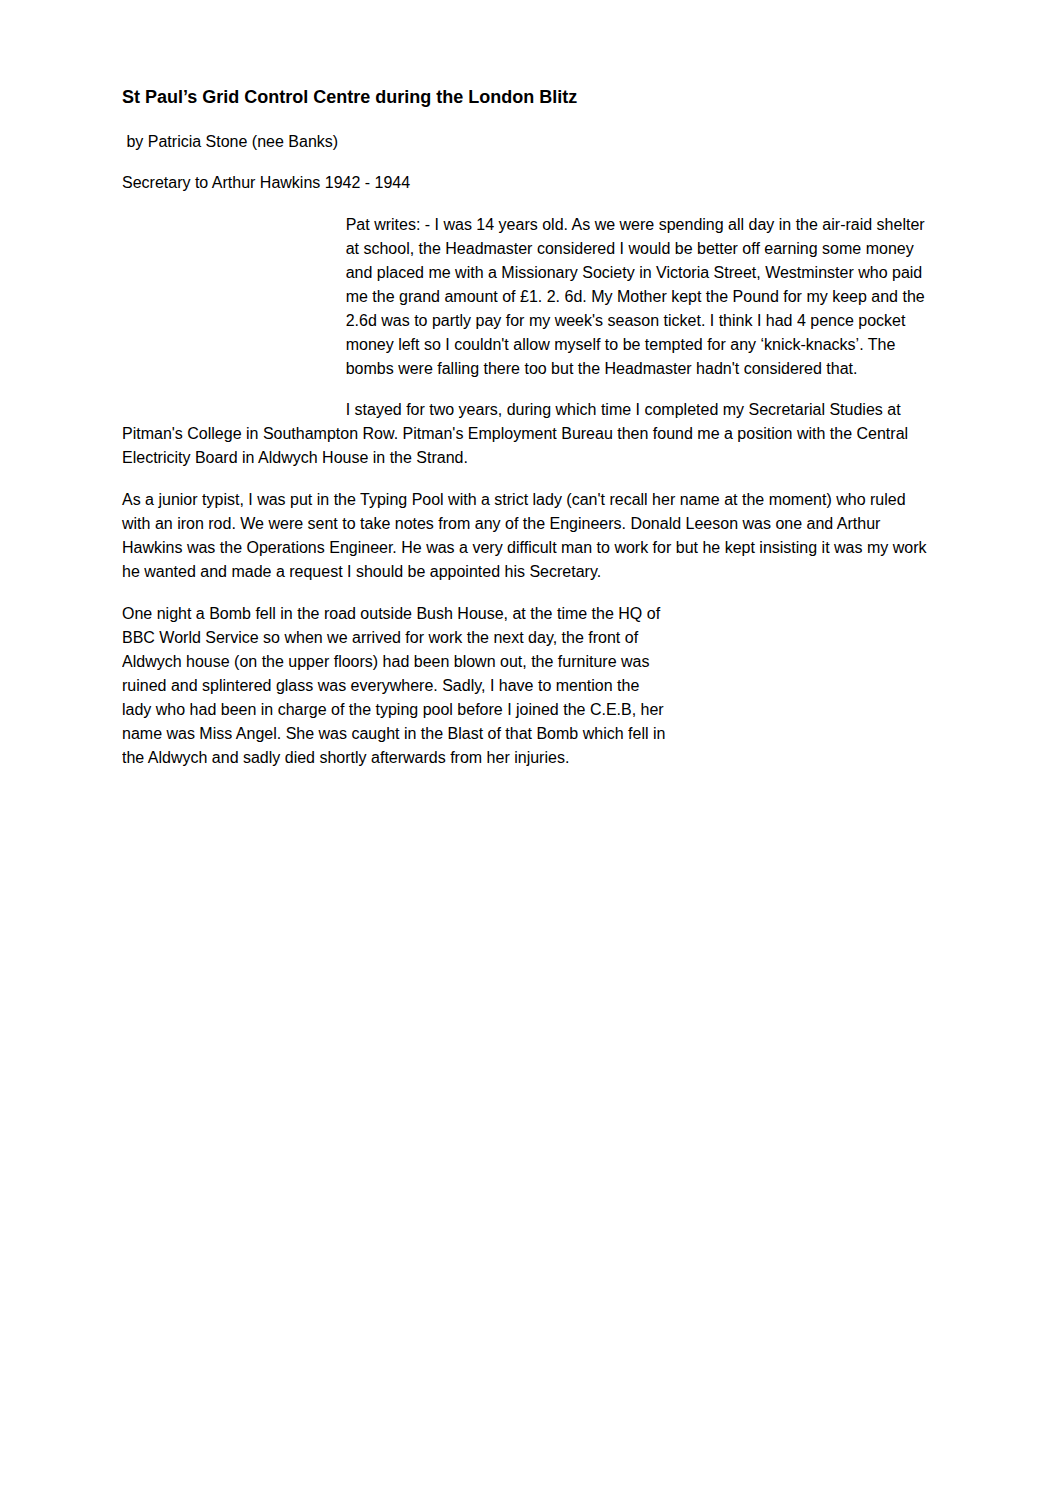St Paul’s Grid Control Centre during the London Blitz
by Patricia Stone (nee Banks)
Secretary to Arthur Hawkins 1942 - 1944
Pat writes: - I was 14 years old. As we were spending all day in the air-raid shelter at school, the Headmaster considered I would be better off earning some money and placed me with a Missionary Society in Victoria Street, Westminster who paid me the grand amount of £1. 2. 6d. My Mother kept the Pound for my keep and the 2.6d was to partly pay for my week's season ticket. I think I had 4 pence pocket money left so I couldn't allow myself to be tempted for any ‘knick-knacks’. The bombs were falling there too but the Headmaster hadn't considered that.
I stayed for two years, during which time I completed my Secretarial Studies at Pitman's College in Southampton Row. Pitman's Employment Bureau then found me a position with the Central Electricity Board in Aldwych House in the Strand.
As a junior typist, I was put in the Typing Pool with a strict lady (can't recall her name at the moment) who ruled with an iron rod. We were sent to take notes from any of the Engineers. Donald Leeson was one and Arthur Hawkins was the Operations Engineer. He was a very difficult man to work for but he kept insisting it was my work he wanted and made a request I should be appointed his Secretary.
One night a Bomb fell in the road outside Bush House, at the time the HQ of BBC World Service so when we arrived for work the next day, the front of Aldwych house (on the upper floors) had been blown out, the furniture was ruined and splintered glass was everywhere. Sadly, I have to mention the lady who had been in charge of the typing pool before I joined the C.E.B, her name was Miss Angel. She was caught in the Blast of that Bomb which fell in the Aldwych and sadly died shortly afterwards from her injuries.